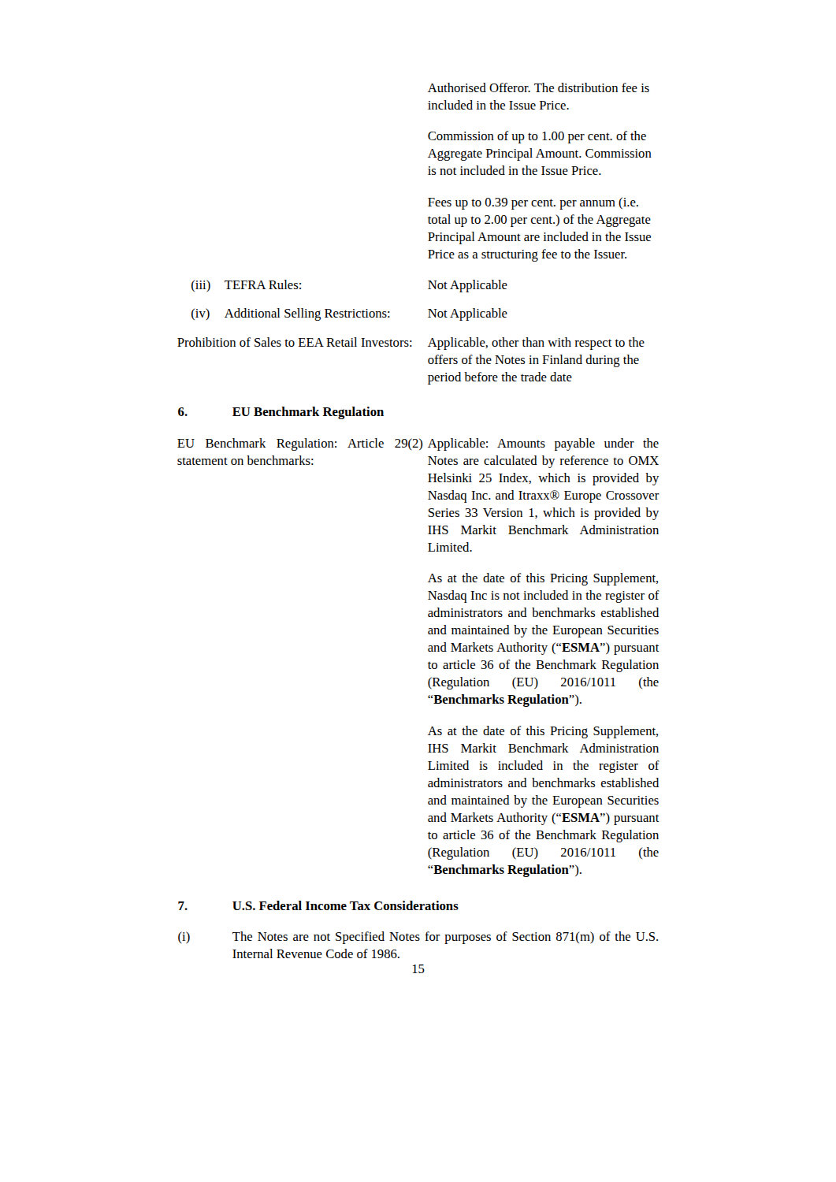Authorised Offeror. The distribution fee is included in the Issue Price.
Commission of up to 1.00 per cent. of the Aggregate Principal Amount. Commission is not included in the Issue Price.
Fees up to 0.39 per cent. per annum (i.e. total up to 2.00 per cent.) of the Aggregate Principal Amount are included in the Issue Price as a structuring fee to the Issuer.
(iii)
TEFRA Rules:
Not Applicable
(iv)
Additional Selling Restrictions:
Not Applicable
Prohibition of Sales to EEA Retail Investors:
Applicable, other than with respect to the offers of the Notes in Finland during the period before the trade date
6.
EU Benchmark Regulation
EU Benchmark Regulation: Article 29(2) statement on benchmarks:
Applicable: Amounts payable under the Notes are calculated by reference to OMX Helsinki 25 Index, which is provided by Nasdaq Inc. and Itraxx® Europe Crossover Series 33 Version 1, which is provided by IHS Markit Benchmark Administration Limited.
As at the date of this Pricing Supplement, Nasdaq Inc is not included in the register of administrators and benchmarks established and maintained by the European Securities and Markets Authority (“ESMA”) pursuant to article 36 of the Benchmark Regulation (Regulation (EU) 2016/1011 (the “Benchmarks Regulation”).
As at the date of this Pricing Supplement, IHS Markit Benchmark Administration Limited is included in the register of administrators and benchmarks established and maintained by the European Securities and Markets Authority (“ESMA”) pursuant to article 36 of the Benchmark Regulation (Regulation (EU) 2016/1011 (the “Benchmarks Regulation”).
7.
U.S. Federal Income Tax Considerations
(i)
The Notes are not Specified Notes for purposes of Section 871(m) of the U.S. Internal Revenue Code of 1986.
15